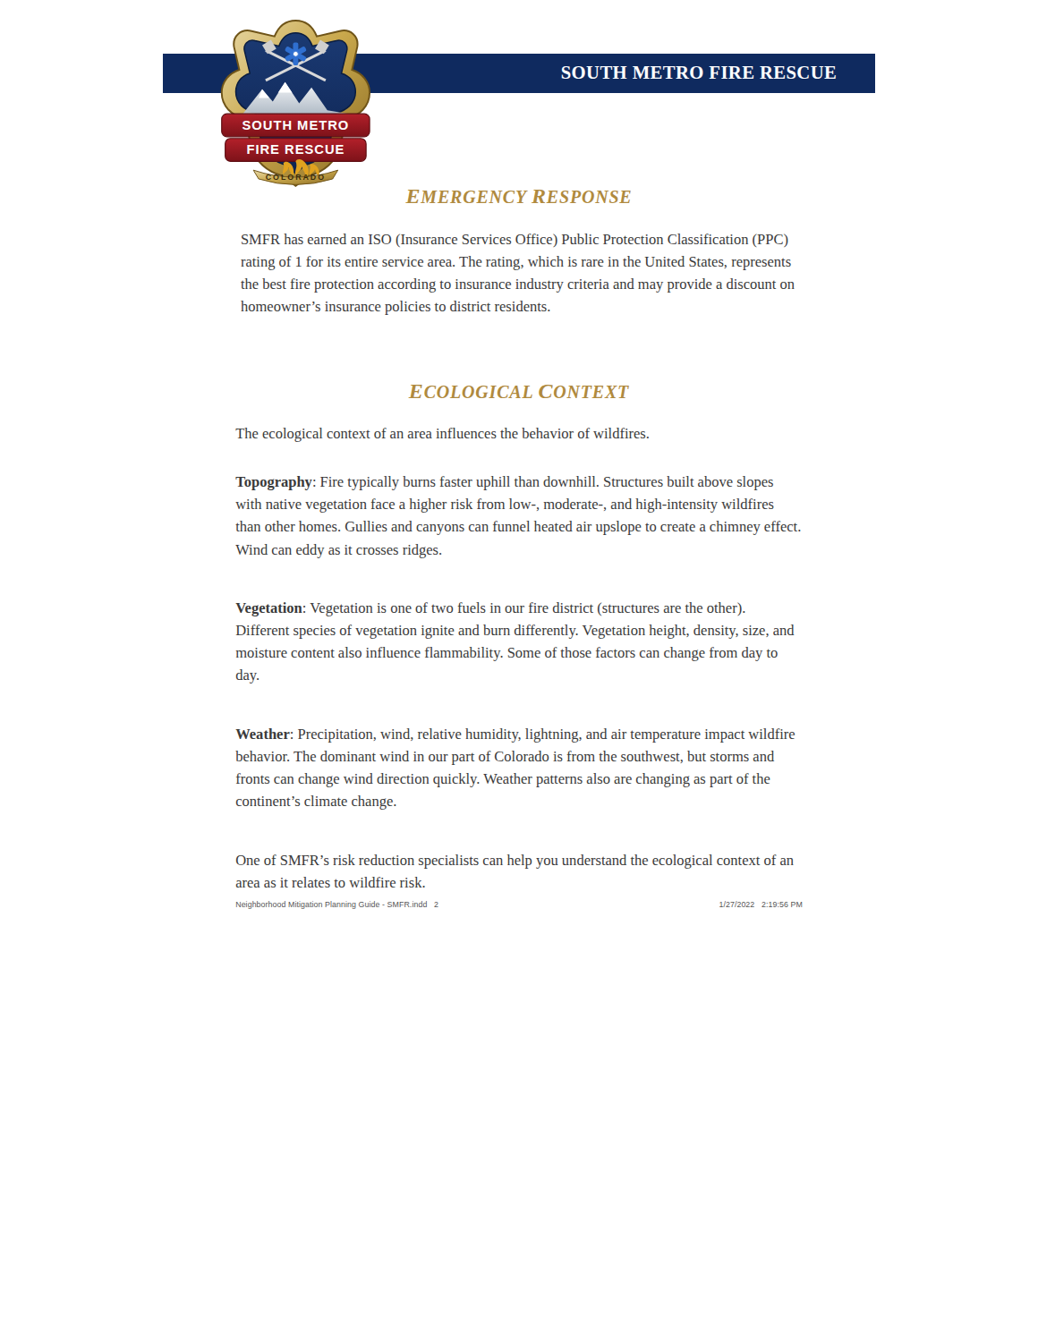SOUTH METRO FIRE RESCUE
SOUTH METRO FIRE RESCUE COLORADO
EMERGENCY RESPONSE
SMFR has earned an ISO (Insurance Services Office) Public Protection Classification (PPC) rating of 1 for its entire service area. The rating, which is rare in the United States, represents the best fire protection according to insurance industry criteria and may provide a discount on homeowner’s insurance policies to district residents.
ECOLOGICAL CONTEXT
The ecological context of an area influences the behavior of wildfires.
Topography: Fire typically burns faster uphill than downhill. Structures built above slopes with native vegetation face a higher risk from low-, moderate-, and high-intensity wildfires than other homes. Gullies and canyons can funnel heated air upslope to create a chimney effect. Wind can eddy as it crosses ridges.
Vegetation: Vegetation is one of two fuels in our fire district (structures are the other). Different species of vegetation ignite and burn differently. Vegetation height, density, size, and moisture content also influence flammability. Some of those factors can change from day to day.
Weather: Precipitation, wind, relative humidity, lightning, and air temperature impact wildfire behavior. The dominant wind in our part of Colorado is from the southwest, but storms and fronts can change wind direction quickly. Weather patterns also are changing as part of the continent’s climate change.
One of SMFR’s risk reduction specialists can help you understand the ecological context of an area as it relates to wildfire risk.
Neighborhood Mitigation Planning Guide - SMFR.indd 2
1/27/2022 2:19:56 PM